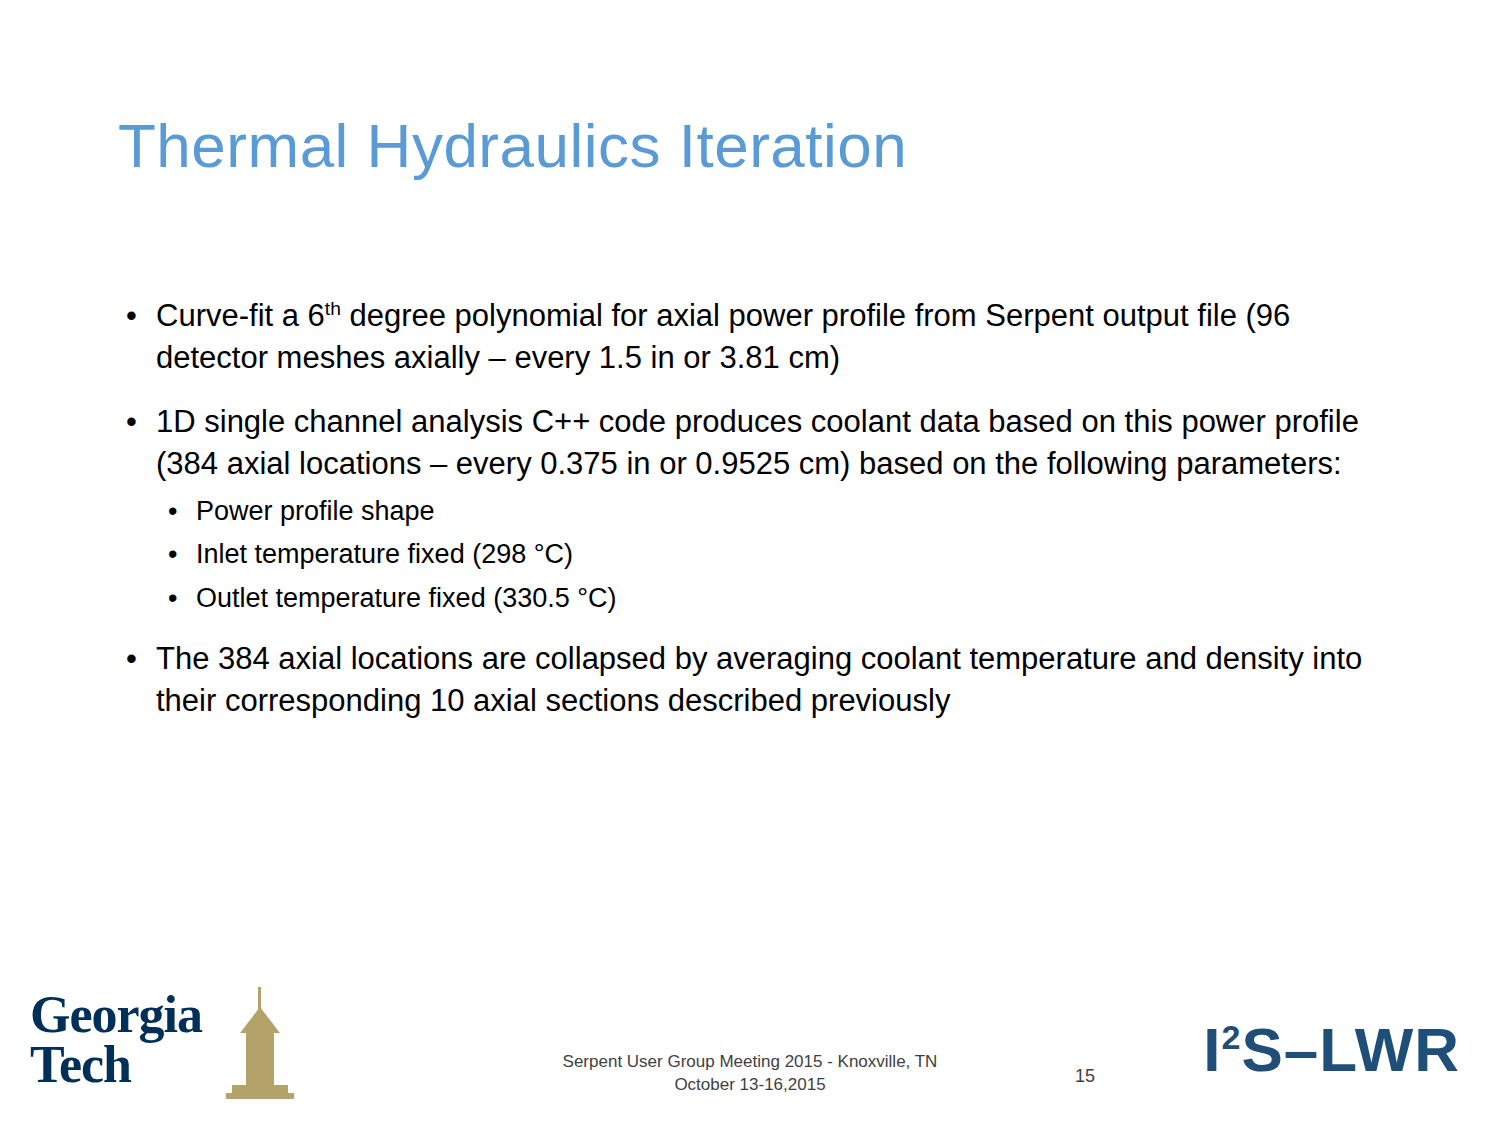Thermal Hydraulics Iteration
Curve-fit a 6th degree polynomial for axial power profile from Serpent output file (96 detector meshes axially – every 1.5 in or 3.81 cm)
1D single channel analysis C++ code produces coolant data based on this power profile (384 axial locations – every 0.375 in or 0.9525 cm) based on the following parameters:
Power profile shape
Inlet temperature fixed (298 °C)
Outlet temperature fixed (330.5 °C)
The 384 axial locations are collapsed by averaging coolant temperature and density into their corresponding 10 axial sections described previously
Georgia
Tech
Serpent User Group Meeting 2015 - Knoxville, TN
October 13-16,2015
15
I2S–LWR